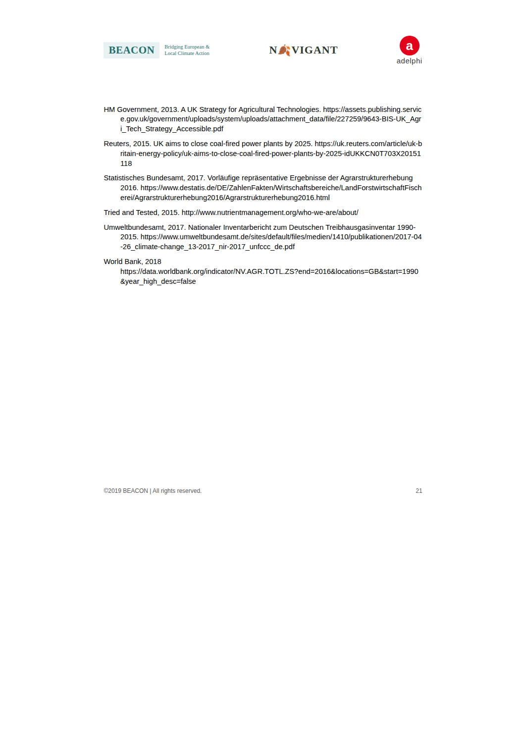BEACON Bridging European &
Local Climate Action
N🍂VIGANT
a
adelphi
HM Government, 2013. A UK Strategy for Agricultural Technologies. https://assets.publishing.service.gov.uk/government/uploads/system/uploads/attachment_data/file/227259/9643-BIS-UK_Agri_Tech_Strategy_Accessible.pdf
Reuters, 2015. UK aims to close coal-fired power plants by 2025. https://uk.reuters.com/article/uk-britain-energy-policy/uk-aims-to-close-coal-fired-power-plants-by-2025-idUKKCN0T703X20151118
Statistisches Bundesamt, 2017. Vorläufige repräsentative Ergebnisse der Agrarstrukturerhebung 2016. https://www.destatis.de/DE/ZahlenFakten/Wirtschaftsbereiche/LandForstwirtschaftFischerei/Agrarstrukturerhebung2016/Agrarstrukturerhebung2016.html
Tried and Tested, 2015. http://www.nutrientmanagement.org/who-we-are/about/
Umweltbundesamt, 2017. Nationaler Inventarbericht zum Deutschen Treibhausgasinventar 1990-2015. https://www.umweltbundesamt.de/sites/default/files/medien/1410/publikationen/2017-04-26_climate-change_13-2017_nir-2017_unfccc_de.pdf
World Bank, 2018
https://data.worldbank.org/indicator/NV.AGR.TOTL.ZS?end=2016&locations=GB&start=1990&year_high_desc=false
©2019 BEACON | All rights reserved.
21